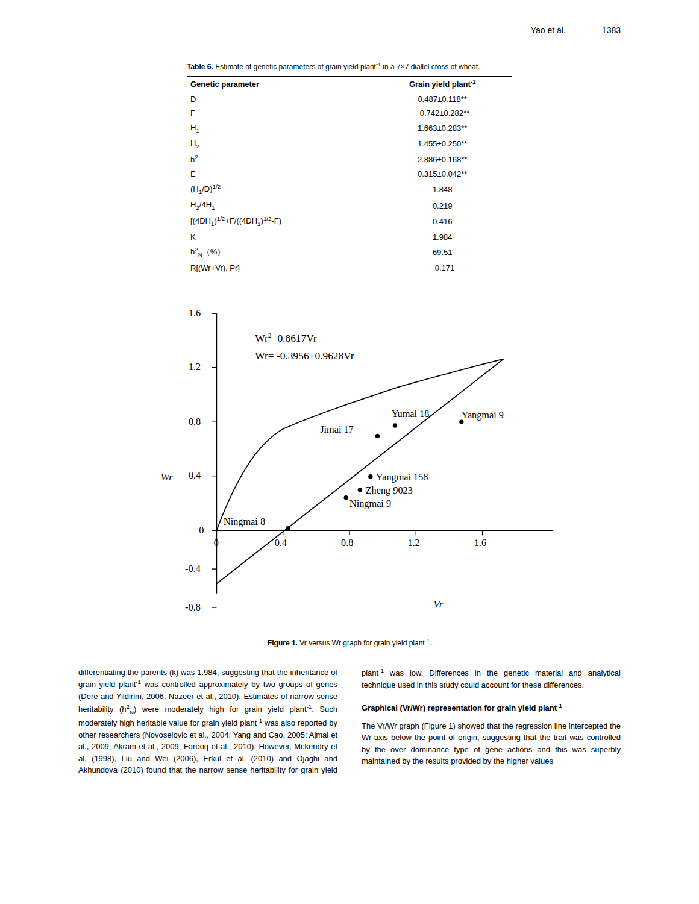Yao et al. 1383
Table 6. Estimate of genetic parameters of grain yield plant-1 in a 7×7 diallel cross of wheat.
| Genetic parameter | Grain yield plant -1 |
| --- | --- |
| D | 0.487±0.118** |
| F | −0.742±0.282** |
| H 1 | 1.663±0.283** |
| H 2 | 1.455±0.250** |
| h 2 | 2.886±0.168** |
| E | 0.315±0.042** |
| (H 1 /D) 1/2 | 1.848 |
| H 2 /4H 1 | 0.219 |
| [(4DH 1 ) 1/2 +F/((4DH 1 ) 1/2 -F) | 0.416 |
| K | 1.984 |
| h 2 N （%） | 69.51 |
| R[(Wr+Vr), Pr] | −0.171 |
1.6 1.2 0.8 0.4 0 -0.4 -0.8 Wr 0 0.4 0.8 1.2 1.6 Vr Wr2=0.8617Vr Wr= -0.3956+0.9628Vr Ningmai 8 Ningmai 9 Zheng 9023 Yangmai 158 Jimai 17 Yumai 18 Yangmai 9
Figure 1. Vr versus Wr graph for grain yield plant-1.
differentiating the parents (k) was 1.984, suggesting that the inheritance of grain yield plant-1 was controlled approximately by two groups of genes (Dere and Yildirim, 2006; Nazeer et al., 2010). Estimates of narrow sense heritability (h2N) were moderately high for grain yield plant-1. Such moderately high heritable value for grain yield plant-1 was also reported by other researchers (Novoselovic et al., 2004; Yang and Cao, 2005; Ajmal et al., 2009; Akram et al., 2009; Farooq et al., 2010). However, Mckendry et al. (1998), Liu and Wei (2006), Erkul et al. (2010) and Ojaghi and Akhundova (2010) found that the narrow sense heritability for grain yield plant-1 was low. Differences in the genetic material and analytical technique used in this study could account for these differences.
Graphical (Vr/Wr) representation for grain yield plant-1
The Vr/Wr graph (Figure 1) showed that the regression line intercepted the Wr-axis below the point of origin, suggesting that the trait was controlled by the over dominance type of gene actions and this was superbly maintained by the results provided by the higher values